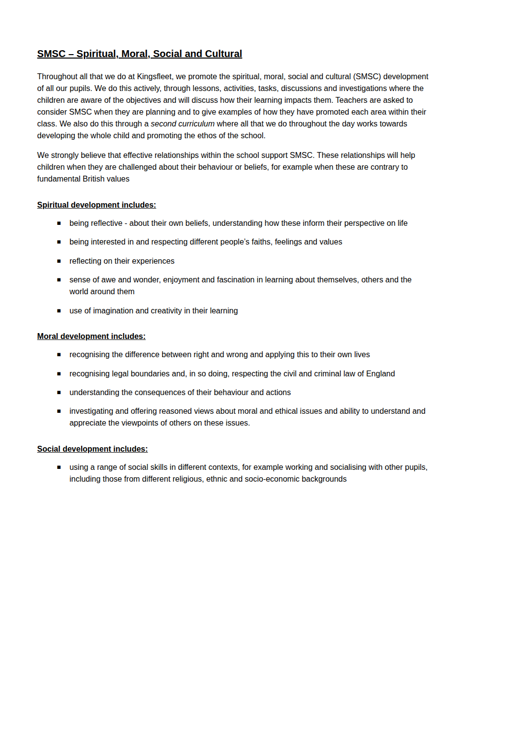SMSC – Spiritual, Moral, Social and Cultural
Throughout all that we do at Kingsfleet, we promote the spiritual, moral, social and cultural (SMSC) development of all our pupils. We do this actively, through lessons, activities, tasks, discussions and investigations where the children are aware of the objectives and will discuss how their learning impacts them. Teachers are asked to consider SMSC when they are planning and to give examples of how they have promoted each area within their class. We also do this through a second curriculum where all that we do throughout the day works towards developing the whole child and promoting the ethos of the school.
We strongly believe that effective relationships within the school support SMSC. These relationships will help children when they are challenged about their behaviour or beliefs, for example when these are contrary to fundamental British values
Spiritual development includes:
being reflective - about their own beliefs, understanding how these inform their perspective on life
being interested in and respecting different people’s faiths, feelings and values
reflecting on their experiences
sense of awe and wonder, enjoyment and fascination in learning about themselves, others and the world around them
use of imagination and creativity in their learning
Moral development includes:
recognising the difference between right and wrong and applying this to their own lives
recognising legal boundaries and, in so doing, respecting the civil and criminal law of England
understanding the consequences of their behaviour and actions
investigating and offering reasoned views about moral and ethical issues and ability to understand and appreciate the viewpoints of others on these issues.
Social development includes:
using a range of social skills in different contexts, for example working and socialising with other pupils, including those from different religious, ethnic and socio-economic backgrounds